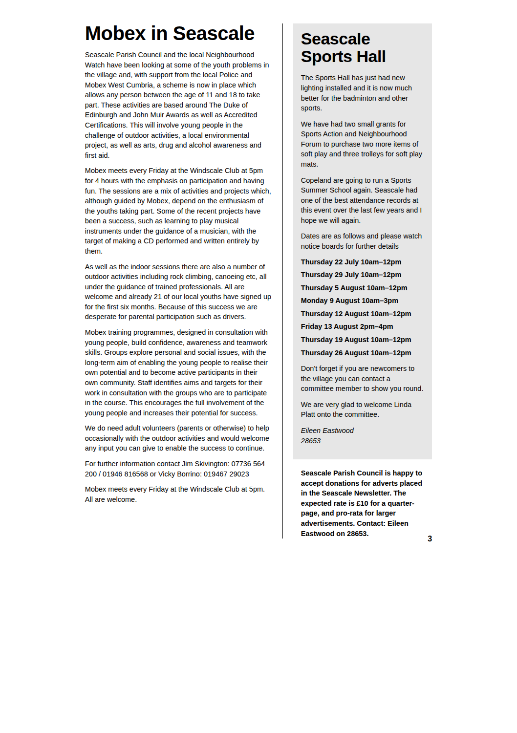Mobex in Seascale
Seascale Parish Council and the local Neighbourhood Watch have been looking at some of the youth problems in the village and, with support from the local Police and Mobex West Cumbria, a scheme is now in place which allows any person between the age of 11 and 18 to take part. These activities are based around The Duke of Edinburgh and John Muir Awards as well as Accredited Certifications. This will involve young people in the challenge of outdoor activities, a local environmental project, as well as arts, drug and alcohol awareness and first aid.
Mobex meets every Friday at the Windscale Club at 5pm for 4 hours with the emphasis on participation and having fun. The sessions are a mix of activities and projects which, although guided by Mobex, depend on the enthusiasm of the youths taking part. Some of the recent projects have been a success, such as learning to play musical instruments under the guidance of a musician, with the target of making a CD performed and written entirely by them.
As well as the indoor sessions there are also a number of outdoor activities including rock climbing, canoeing etc, all under the guidance of trained professionals. All are welcome and already 21 of our local youths have signed up for the first six months. Because of this success we are desperate for parental participation such as drivers.
Mobex training programmes, designed in consultation with young people, build confidence, awareness and teamwork skills. Groups explore personal and social issues, with the long-term aim of enabling the young people to realise their own potential and to become active participants in their own community. Staff identifies aims and targets for their work in consultation with the groups who are to participate in the course. This encourages the full involvement of the young people and increases their potential for success.
We do need adult volunteers (parents or otherwise) to help occasionally with the outdoor activities and would welcome any input you can give to enable the success to continue.
For further information contact Jim Skivington: 07736 564 200 / 01946 816568 or Vicky Borrino: 019467 29023
Mobex meets every Friday at the Windscale Club at 5pm. All are welcome.
Seascale Sports Hall
The Sports Hall has just had new lighting installed and it is now much better for the badminton and other sports.
We have had two small grants for Sports Action and Neighbourhood Forum to purchase two more items of soft play and three trolleys for soft play mats.
Copeland are going to run a Sports Summer School again. Seascale had one of the best attendance records at this event over the last few years and I hope we will again.
Dates are as follows and please watch notice boards for further details
Thursday 22 July 10am–12pm
Thursday 29 July 10am–12pm
Thursday 5 August 10am–12pm
Monday 9 August 10am–3pm
Thursday 12 August 10am–12pm
Friday 13 August 2pm–4pm
Thursday 19 August 10am–12pm
Thursday 26 August 10am–12pm
Don't forget if you are newcomers to the village you can contact a committee member to show you round.
We are very glad to welcome Linda Platt onto the committee.
Eileen Eastwood
28653
Seascale Parish Council is happy to accept donations for adverts placed in the Seascale Newsletter. The expected rate is £10 for a quarter-page, and pro-rata for larger advertisements. Contact: Eileen Eastwood on 28653.
3